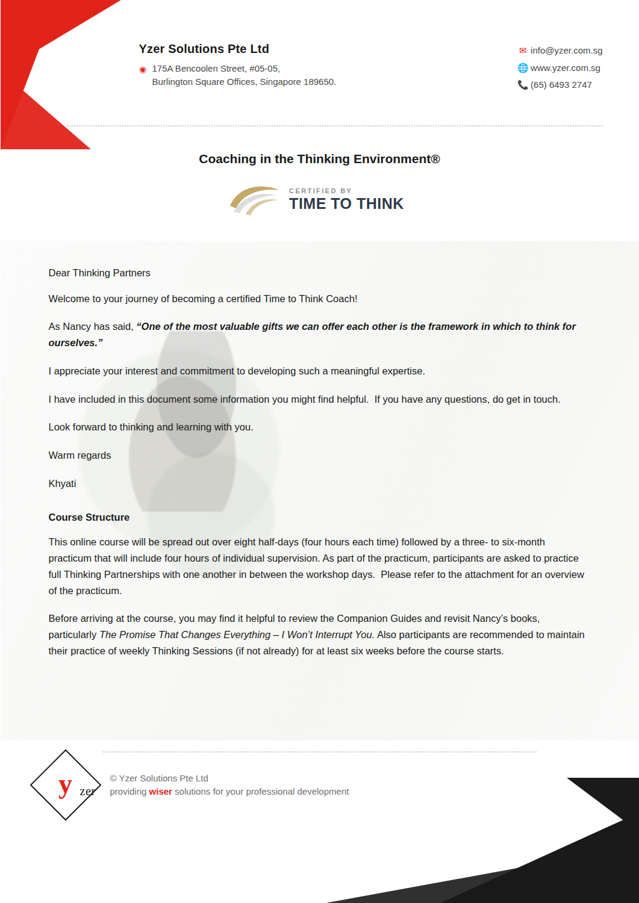Yzer Solutions Pte Ltd
◉175A Bencoolen Street, #05-05,
Burlington Square Offices, Singapore 189650.
✉info@yzer.com.sg
🌐www.yzer.com.sg
📞(65) 6493 2747
Coaching in the Thinking Environment®
CERTIFIED BY TIME TO THINK
Dear Thinking Partners
Welcome to your journey of becoming a certified Time to Think Coach!
As Nancy has said, “One of the most valuable gifts we can offer each other is the framework in which to think for ourselves.”
I appreciate your interest and commitment to developing such a meaningful expertise.
I have included in this document some information you might find helpful. If you have any questions, do get in touch.
Look forward to thinking and learning with you.
Warm regards
Khyati
Course Structure
This online course will be spread out over eight half-days (four hours each time) followed by a three- to six-month practicum that will include four hours of individual supervision. As part of the practicum, participants are asked to practice full Thinking Partnerships with one another in between the workshop days. Please refer to the attachment for an overview of the practicum.
Before arriving at the course, you may find it helpful to review the Companion Guides and revisit Nancy’s books, particularly The Promise That Changes Everything – I Won’t Interrupt You. Also participants are recommended to maintain their practice of weekly Thinking Sessions (if not already) for at least six weeks before the course starts.
y zer
© Yzer Solutions Pte Ltd
providing wiser solutions for your professional development